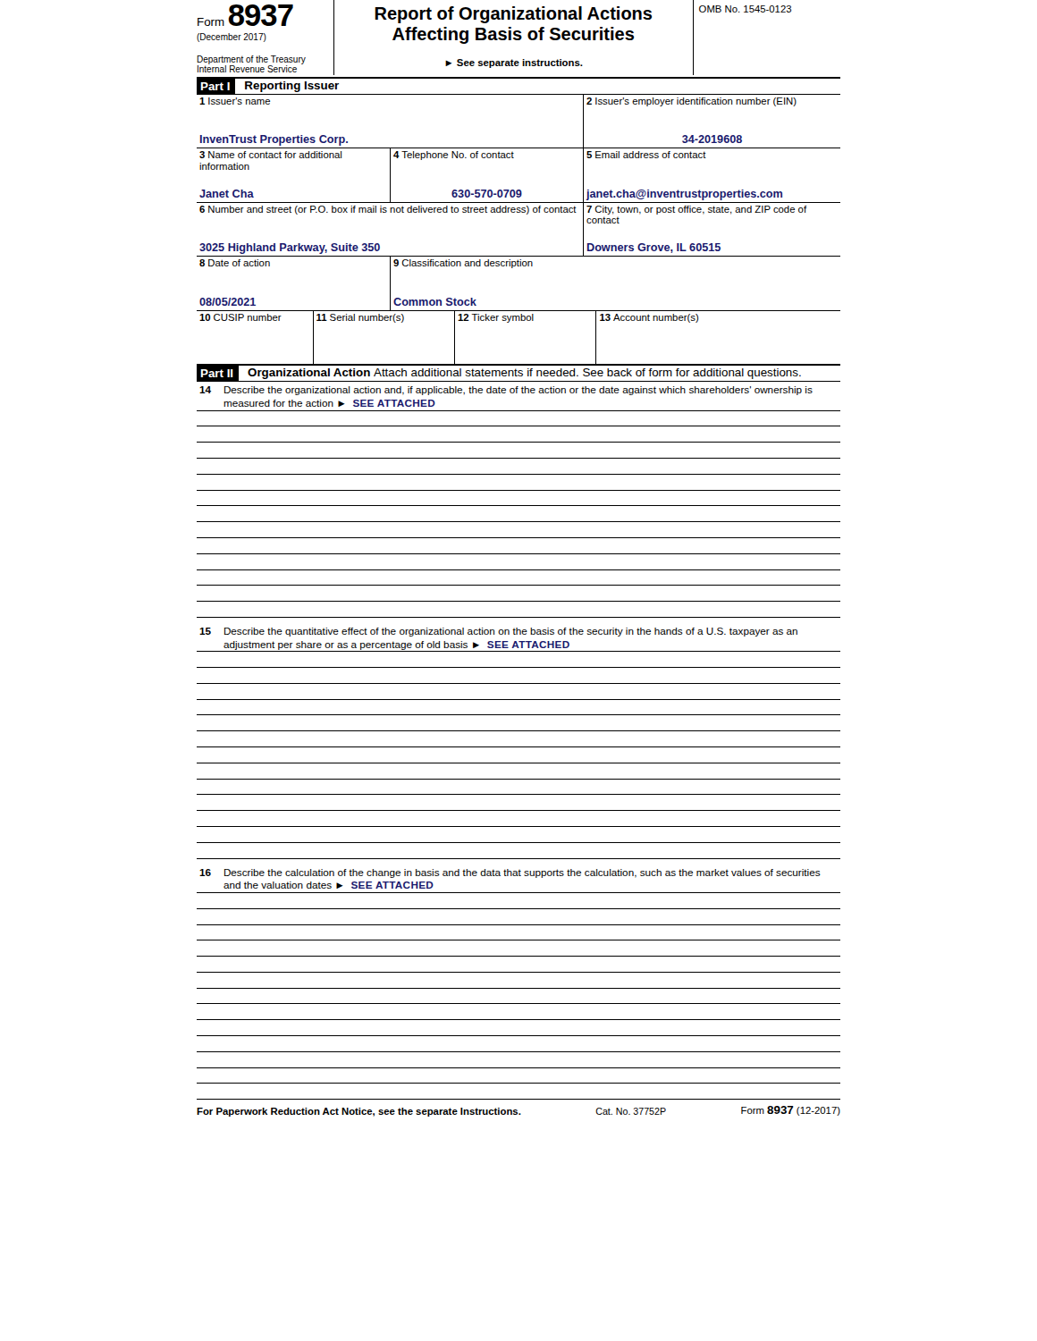Form 8937
(December 2017)
Department of the Treasury
Internal Revenue Service
Report of Organizational Actions
Affecting Basis of Securities
► See separate instructions.
OMB No. 1545-0123
Part I
Reporting Issuer
1 Issuer's name
InvenTrust Properties Corp.
2 Issuer's employer identification number (EIN)
34-2019608
3 Name of contact for additional information
Janet Cha
4 Telephone No. of contact
630-570-0709
5 Email address of contact
janet.cha@inventrustproperties.com
6 Number and street (or P.O. box if mail is not delivered to street address) of contact
3025 Highland Parkway, Suite 350
7 City, town, or post office, state, and ZIP code of contact
Downers Grove, IL 60515
8 Date of action
08/05/2021
9 Classification and description
Common Stock
10 CUSIP number
11 Serial number(s)
12 Ticker symbol
13 Account number(s)
Part II
Organizational Action Attach additional statements if needed. See back of form for additional questions.
14
Describe the organizational action and, if applicable, the date of the action or the date against which shareholders' ownership is measured for the action ► SEE ATTACHED
15
Describe the quantitative effect of the organizational action on the basis of the security in the hands of a U.S. taxpayer as an adjustment per share or as a percentage of old basis ► SEE ATTACHED
16
Describe the calculation of the change in basis and the data that supports the calculation, such as the market values of securities and the valuation dates ► SEE ATTACHED
For Paperwork Reduction Act Notice, see the separate Instructions.
Cat. No. 37752P
Form 8937 (12-2017)